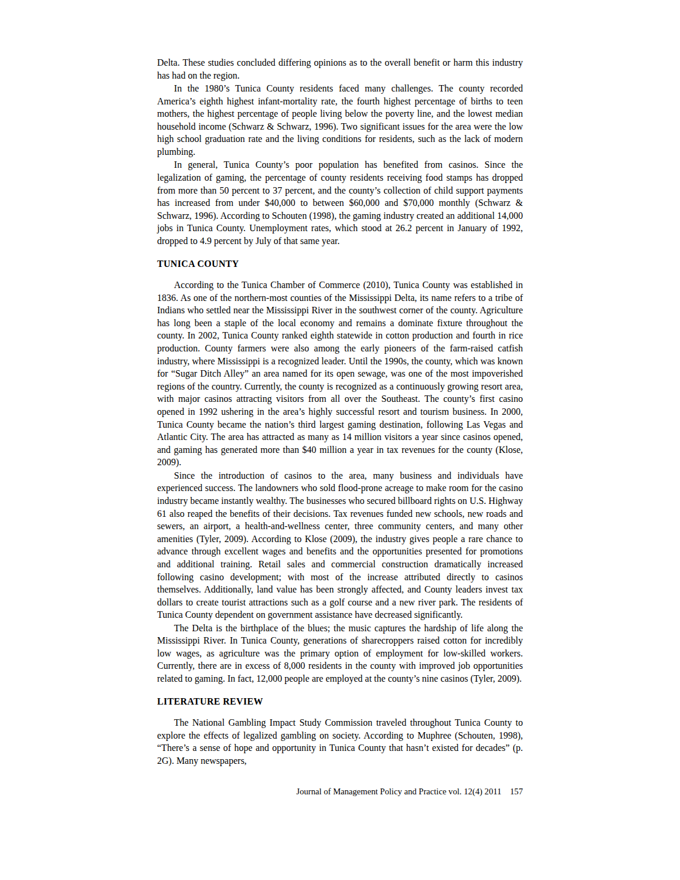Delta. These studies concluded differing opinions as to the overall benefit or harm this industry has had on the region.
In the 1980’s Tunica County residents faced many challenges. The county recorded America’s eighth highest infant-mortality rate, the fourth highest percentage of births to teen mothers, the highest percentage of people living below the poverty line, and the lowest median household income (Schwarz & Schwarz, 1996). Two significant issues for the area were the low high school graduation rate and the living conditions for residents, such as the lack of modern plumbing.
In general, Tunica County’s poor population has benefited from casinos. Since the legalization of gaming, the percentage of county residents receiving food stamps has dropped from more than 50 percent to 37 percent, and the county’s collection of child support payments has increased from under $40,000 to between $60,000 and $70,000 monthly (Schwarz & Schwarz, 1996). According to Schouten (1998), the gaming industry created an additional 14,000 jobs in Tunica County. Unemployment rates, which stood at 26.2 percent in January of 1992, dropped to 4.9 percent by July of that same year.
Tunica County
According to the Tunica Chamber of Commerce (2010), Tunica County was established in 1836. As one of the northern-most counties of the Mississippi Delta, its name refers to a tribe of Indians who settled near the Mississippi River in the southwest corner of the county. Agriculture has long been a staple of the local economy and remains a dominate fixture throughout the county. In 2002, Tunica County ranked eighth statewide in cotton production and fourth in rice production. County farmers were also among the early pioneers of the farm-raised catfish industry, where Mississippi is a recognized leader. Until the 1990s, the county, which was known for “Sugar Ditch Alley” an area named for its open sewage, was one of the most impoverished regions of the country. Currently, the county is recognized as a continuously growing resort area, with major casinos attracting visitors from all over the Southeast. The county’s first casino opened in 1992 ushering in the area’s highly successful resort and tourism business. In 2000, Tunica County became the nation’s third largest gaming destination, following Las Vegas and Atlantic City. The area has attracted as many as 14 million visitors a year since casinos opened, and gaming has generated more than $40 million a year in tax revenues for the county (Klose, 2009).
Since the introduction of casinos to the area, many business and individuals have experienced success. The landowners who sold flood-prone acreage to make room for the casino industry became instantly wealthy. The businesses who secured billboard rights on U.S. Highway 61 also reaped the benefits of their decisions. Tax revenues funded new schools, new roads and sewers, an airport, a health-and-wellness center, three community centers, and many other amenities (Tyler, 2009). According to Klose (2009), the industry gives people a rare chance to advance through excellent wages and benefits and the opportunities presented for promotions and additional training. Retail sales and commercial construction dramatically increased following casino development; with most of the increase attributed directly to casinos themselves. Additionally, land value has been strongly affected, and County leaders invest tax dollars to create tourist attractions such as a golf course and a new river park. The residents of Tunica County dependent on government assistance have decreased significantly.
The Delta is the birthplace of the blues; the music captures the hardship of life along the Mississippi River. In Tunica County, generations of sharecroppers raised cotton for incredibly low wages, as agriculture was the primary option of employment for low-skilled workers. Currently, there are in excess of 8,000 residents in the county with improved job opportunities related to gaming. In fact, 12,000 people are employed at the county’s nine casinos (Tyler, 2009).
Literature Review
The National Gambling Impact Study Commission traveled throughout Tunica County to explore the effects of legalized gambling on society. According to Muphree (Schouten, 1998), “There’s a sense of hope and opportunity in Tunica County that hasn’t existed for decades” (p. 2G). Many newspapers,
Journal of Management Policy and Practice vol. 12(4) 2011 157